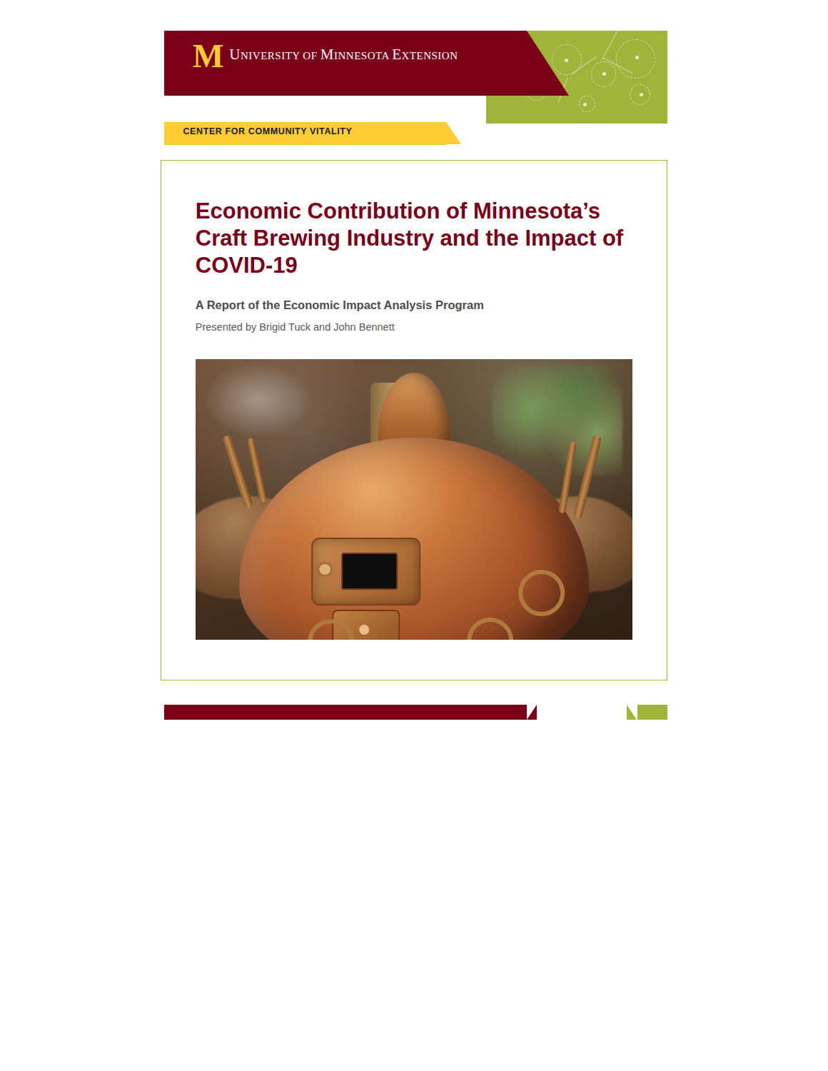M UNIVERSITY OF MINNESOTA EXTENSION
CENTER FOR COMMUNITY VITALITY
Economic Contribution of Minnesota’s Craft Brewing Industry and the Impact of COVID-19
A Report of the Economic Impact Analysis Program
Presented by Brigid Tuck and John Bennett